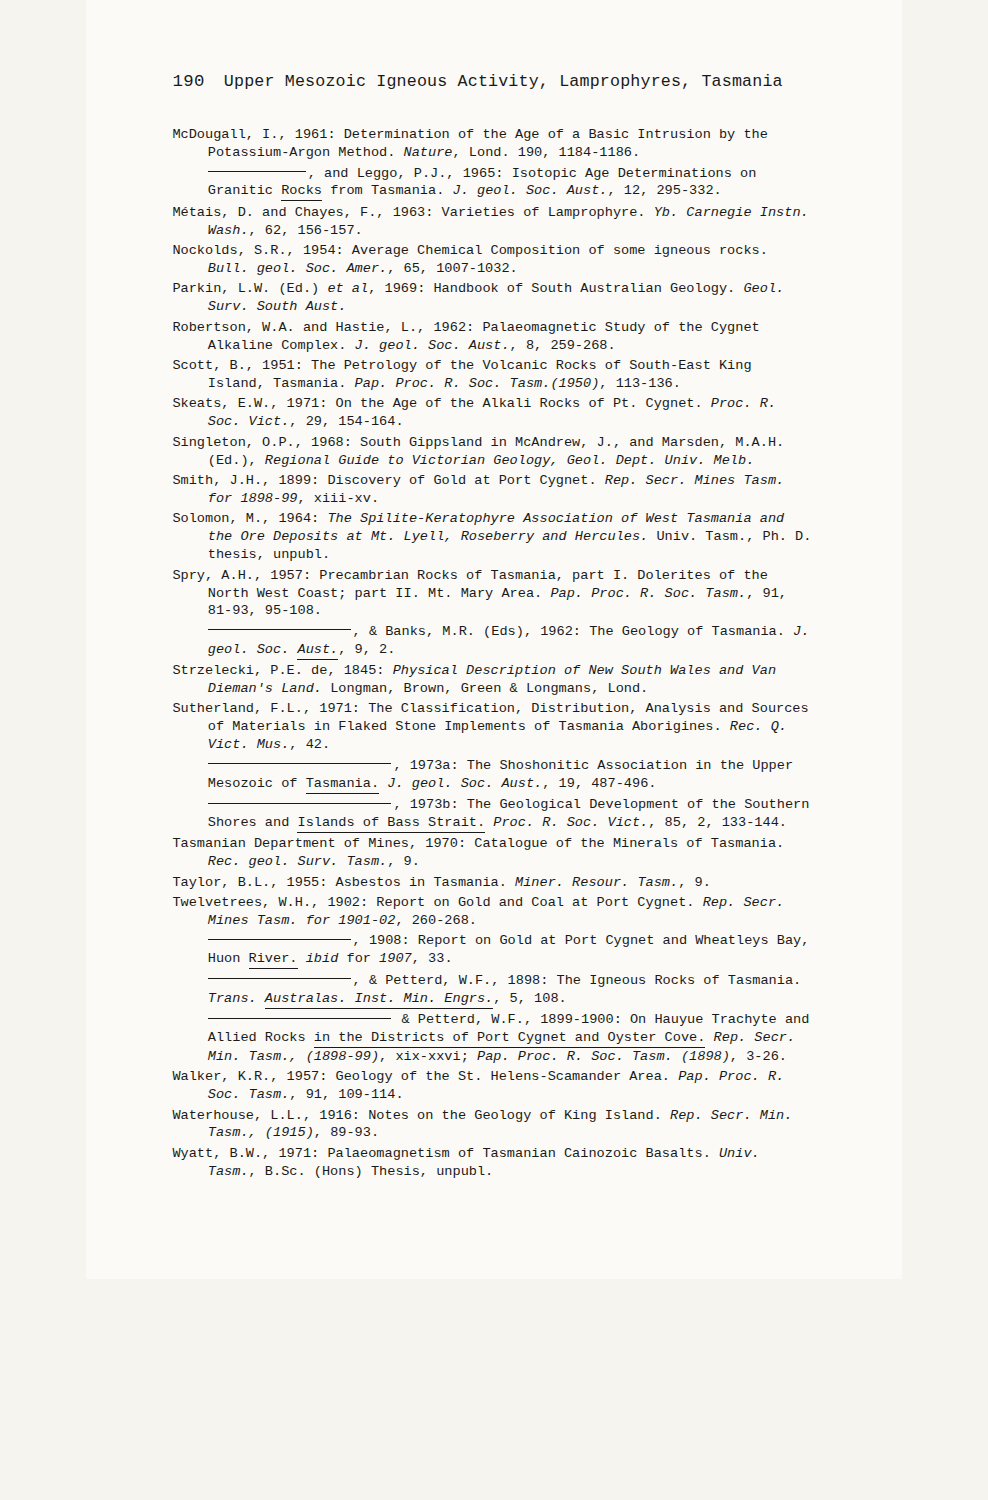190 Upper Mesozoic Igneous Activity, Lamprophyres, Tasmania
McDougall, I., 1961: Determination of the Age of a Basic Intrusion by the Potassium-Argon Method. Nature, Lond. 190, 1184-1186.
, and Leggo, P.J., 1965: Isotopic Age Determinations on Granitic Rocks from Tasmania. J. geol. Soc. Aust., 12, 295-332.
Métais, D. and Chayes, F., 1963: Varieties of Lamprophyre. Yb. Carnegie Instn. Wash., 62, 156-157.
Nockolds, S.R., 1954: Average Chemical Composition of some igneous rocks. Bull. geol. Soc. Amer., 65, 1007-1032.
Parkin, L.W. (Ed.) et al, 1969: Handbook of South Australian Geology. Geol. Surv. South Aust.
Robertson, W.A. and Hastie, L., 1962: Palaeomagnetic Study of the Cygnet Alkaline Complex. J. geol. Soc. Aust., 8, 259-268.
Scott, B., 1951: The Petrology of the Volcanic Rocks of South-East King Island, Tasmania. Pap. Proc. R. Soc. Tasm.(1950), 113-136.
Skeats, E.W., 1971: On the Age of the Alkali Rocks of Pt. Cygnet. Proc. R. Soc. Vict., 29, 154-164.
Singleton, O.P., 1968: South Gippsland in McAndrew, J., and Marsden, M.A.H. (Ed.), Regional Guide to Victorian Geology, Geol. Dept. Univ. Melb.
Smith, J.H., 1899: Discovery of Gold at Port Cygnet. Rep. Secr. Mines Tasm. for 1898-99, xiii-xv.
Solomon, M., 1964: The Spilite-Keratophyre Association of West Tasmania and the Ore Deposits at Mt. Lyell, Roseberry and Hercules. Univ. Tasm., Ph. D. thesis, unpubl.
Spry, A.H., 1957: Precambrian Rocks of Tasmania, part I. Dolerites of the North West Coast; part II. Mt. Mary Area. Pap. Proc. R. Soc. Tasm., 91, 81-93, 95-108.
, & Banks, M.R. (Eds), 1962: The Geology of Tasmania. J. geol. Soc. Aust., 9, 2.
Strzelecki, P.E. de, 1845: Physical Description of New South Wales and Van Dieman's Land. Longman, Brown, Green & Longmans, Lond.
Sutherland, F.L., 1971: The Classification, Distribution, Analysis and Sources of Materials in Flaked Stone Implements of Tasmania Aborigines. Rec. Q. Vict. Mus., 42.
, 1973a: The Shoshonitic Association in the Upper Mesozoic of Tasmania. J. geol. Soc. Aust., 19, 487-496.
, 1973b: The Geological Development of the Southern Shores and Islands of Bass Strait. Proc. R. Soc. Vict., 85, 2, 133-144.
Tasmanian Department of Mines, 1970: Catalogue of the Minerals of Tasmania. Rec. geol. Surv. Tasm., 9.
Taylor, B.L., 1955: Asbestos in Tasmania. Miner. Resour. Tasm., 9.
Twelvetrees, W.H., 1902: Report on Gold and Coal at Port Cygnet. Rep. Secr. Mines Tasm. for 1901-02, 260-268.
, 1908: Report on Gold at Port Cygnet and Wheatleys Bay, Huon River. ibid for 1907, 33.
, & Petterd, W.F., 1898: The Igneous Rocks of Tasmania. Trans. Australas. Inst. Min. Engrs., 5, 108.
& Petterd, W.F., 1899-1900: On Hauyue Trachyte and Allied Rocks in the Districts of Port Cygnet and Oyster Cove. Rep. Secr. Min. Tasm., (1898-99), xix-xxvi; Pap. Proc. R. Soc. Tasm. (1898), 3-26.
Walker, K.R., 1957: Geology of the St. Helens-Scamander Area. Pap. Proc. R. Soc. Tasm., 91, 109-114.
Waterhouse, L.L., 1916: Notes on the Geology of King Island. Rep. Secr. Min. Tasm., (1915), 89-93.
Wyatt, B.W., 1971: Palaeomagnetism of Tasmanian Cainozoic Basalts. Univ. Tasm., B.Sc. (Hons) Thesis, unpubl.